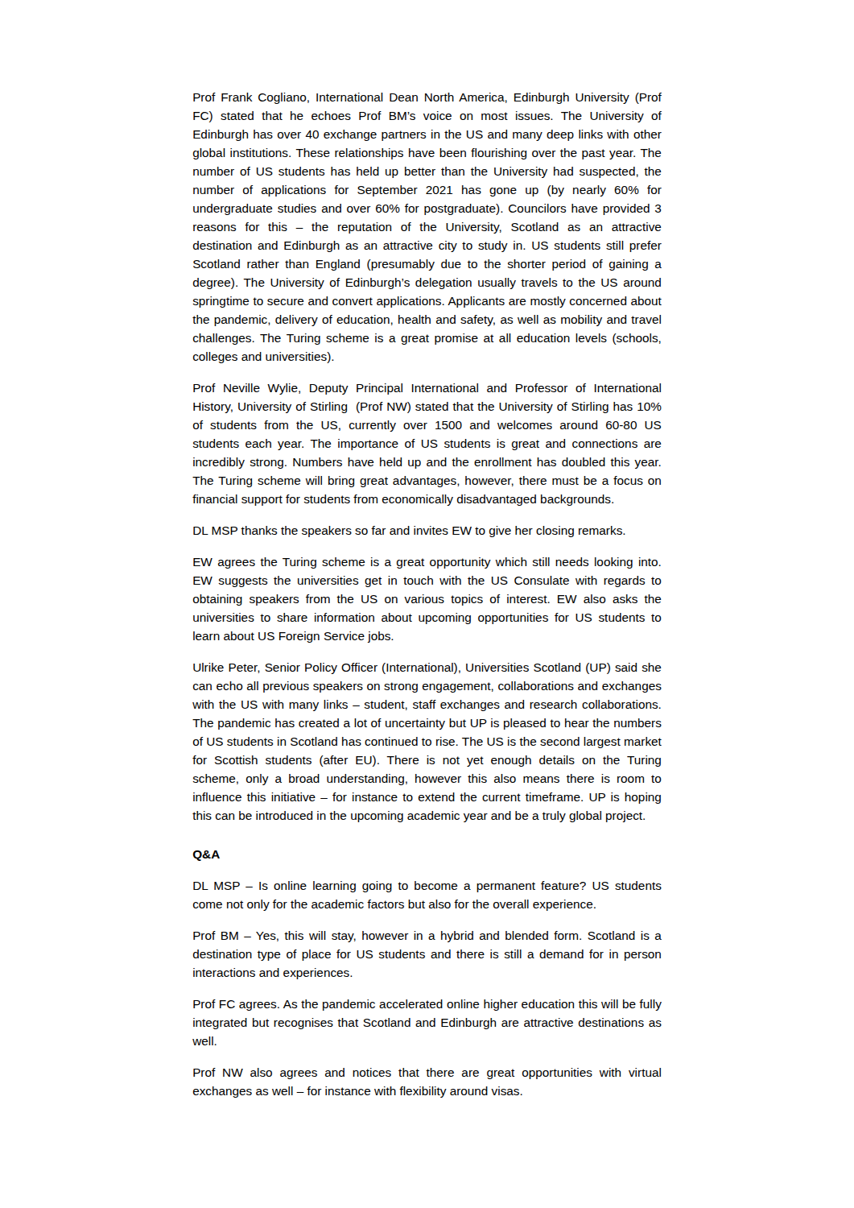Prof Frank Cogliano, International Dean North America, Edinburgh University (Prof FC) stated that he echoes Prof BM’s voice on most issues. The University of Edinburgh has over 40 exchange partners in the US and many deep links with other global institutions. These relationships have been flourishing over the past year. The number of US students has held up better than the University had suspected, the number of applications for September 2021 has gone up (by nearly 60% for undergraduate studies and over 60% for postgraduate). Councilors have provided 3 reasons for this – the reputation of the University, Scotland as an attractive destination and Edinburgh as an attractive city to study in. US students still prefer Scotland rather than England (presumably due to the shorter period of gaining a degree). The University of Edinburgh’s delegation usually travels to the US around springtime to secure and convert applications. Applicants are mostly concerned about the pandemic, delivery of education, health and safety, as well as mobility and travel challenges. The Turing scheme is a great promise at all education levels (schools, colleges and universities).
Prof Neville Wylie, Deputy Principal International and Professor of International History, University of Stirling (Prof NW) stated that the University of Stirling has 10% of students from the US, currently over 1500 and welcomes around 60-80 US students each year. The importance of US students is great and connections are incredibly strong. Numbers have held up and the enrollment has doubled this year. The Turing scheme will bring great advantages, however, there must be a focus on financial support for students from economically disadvantaged backgrounds.
DL MSP thanks the speakers so far and invites EW to give her closing remarks.
EW agrees the Turing scheme is a great opportunity which still needs looking into. EW suggests the universities get in touch with the US Consulate with regards to obtaining speakers from the US on various topics of interest. EW also asks the universities to share information about upcoming opportunities for US students to learn about US Foreign Service jobs.
Ulrike Peter, Senior Policy Officer (International), Universities Scotland (UP) said she can echo all previous speakers on strong engagement, collaborations and exchanges with the US with many links – student, staff exchanges and research collaborations. The pandemic has created a lot of uncertainty but UP is pleased to hear the numbers of US students in Scotland has continued to rise. The US is the second largest market for Scottish students (after EU). There is not yet enough details on the Turing scheme, only a broad understanding, however this also means there is room to influence this initiative – for instance to extend the current timeframe. UP is hoping this can be introduced in the upcoming academic year and be a truly global project.
Q&A
DL MSP – Is online learning going to become a permanent feature? US students come not only for the academic factors but also for the overall experience.
Prof BM – Yes, this will stay, however in a hybrid and blended form. Scotland is a destination type of place for US students and there is still a demand for in person interactions and experiences.
Prof FC agrees. As the pandemic accelerated online higher education this will be fully integrated but recognises that Scotland and Edinburgh are attractive destinations as well.
Prof NW also agrees and notices that there are great opportunities with virtual exchanges as well – for instance with flexibility around visas.